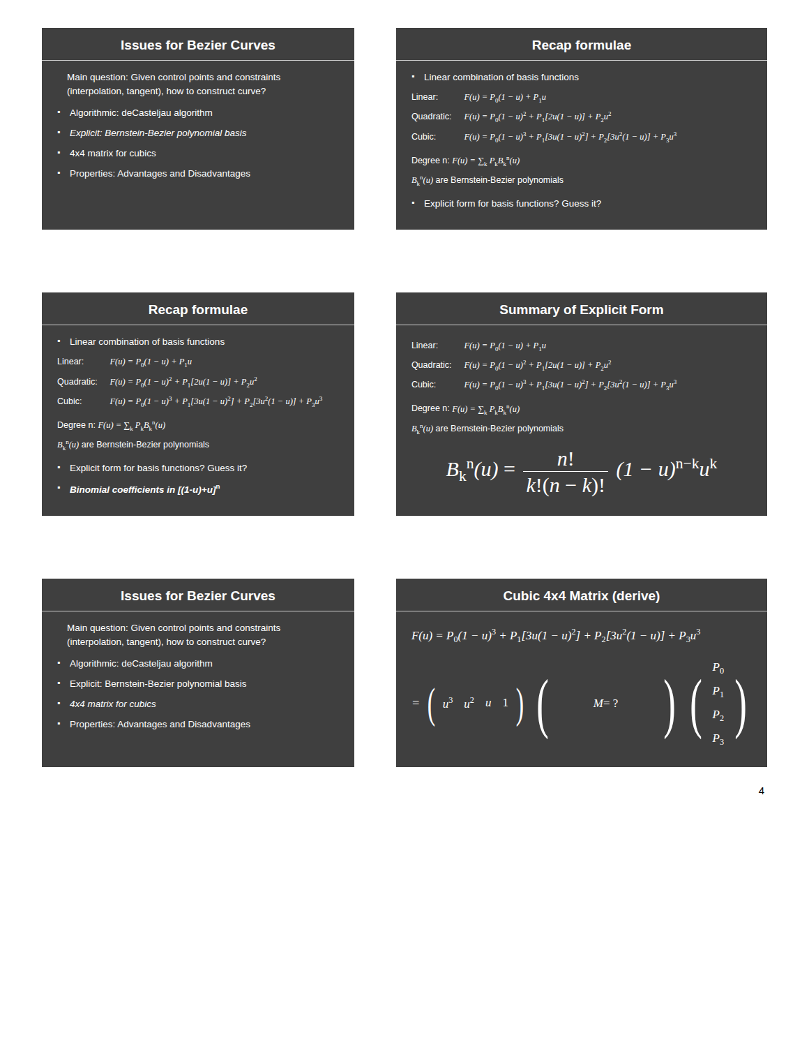Issues for Bezier Curves
Main question: Given control points and constraints (interpolation, tangent), how to construct curve?
Algorithmic: deCasteljau algorithm
Explicit: Bernstein-Bezier polynomial basis
4x4 matrix for cubics
Properties: Advantages and Disadvantages
Recap formulae
Linear combination of basis functions
Linear: F(u) = P0(1 − u) + P1u
Quadratic: F(u) = P0(1 − u)2 + P1[2u(1 − u)] + P2u2
Cubic: F(u) = P0(1 − u)3 + P1[3u(1 − u)2] + P2[3u2(1 − u)] + P3u3
Degree n: F(u) = ∑k PkBkn(u)
Bkn(u) are Bernstein-Bezier polynomials
Explicit form for basis functions? Guess it?
Recap formulae
Linear combination of basis functions
Linear: F(u) = P0(1 − u) + P1u
Quadratic: F(u) = P0(1 − u)2 + P1[2u(1 − u)] + P2u2
Cubic: F(u) = P0(1 − u)3 + P1[3u(1 − u)2] + P2[3u2(1 − u)] + P3u3
Degree n: F(u) = ∑k PkBkn(u)
Bkn(u) are Bernstein-Bezier polynomials
Explicit form for basis functions? Guess it?
Binomial coefficients in [(1-u)+u]n
Summary of Explicit Form
Linear: F(u) = P0(1 − u) + P1u
Quadratic: F(u) = P0(1 − u)2 + P1[2u(1 − u)] + P2u2
Cubic: F(u) = P0(1 − u)3 + P1[3u(1 − u)2] + P2[3u2(1 − u)] + P3u3
Degree n: F(u) = ∑k PkBkn(u)
Bkn(u) are Bernstein-Bezier polynomials
Bkn(u) = n! k!(n − k)! (1 − u)n−kuk
Issues for Bezier Curves
Main question: Given control points and constraints (interpolation, tangent), how to construct curve?
Algorithmic: deCasteljau algorithm
Explicit: Bernstein-Bezier polynomial basis
4x4 matrix for cubics
Properties: Advantages and Disadvantages
Cubic 4x4 Matrix (derive)
F(u) = P0(1 − u)3 + P1[3u(1 − u)2] + P2[3u2(1 − u)] + P3u3
= ( u3 u2 u 1 ) ( M = ? ) ( P0 P1 P2 P3 )
4